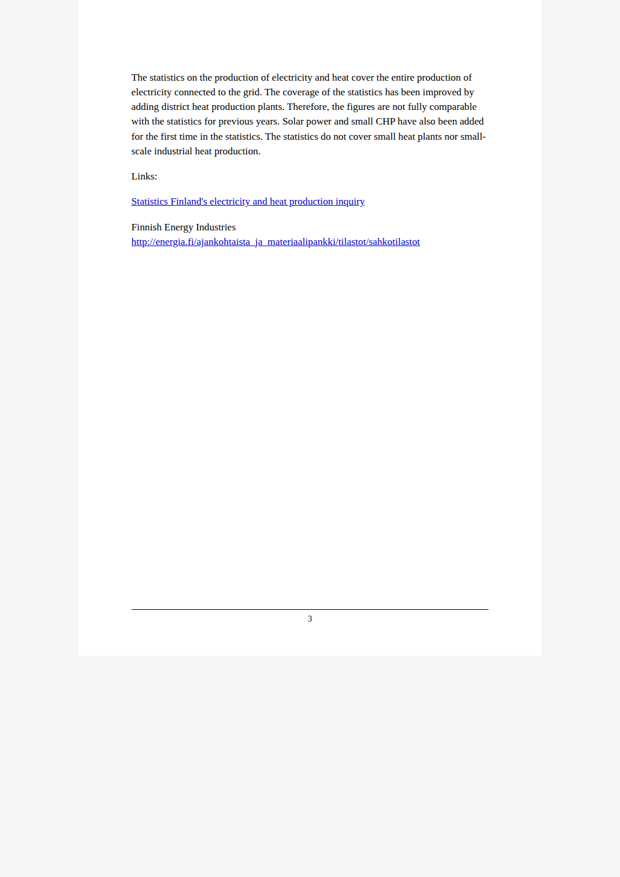The statistics on the production of electricity and heat cover the entire production of electricity connected to the grid. The coverage of the statistics has been improved by adding district heat production plants. Therefore, the figures are not fully comparable with the statistics for previous years. Solar power and small CHP have also been added for the first time in the statistics. The statistics do not cover small heat plants nor small-scale industrial heat production.
Links:
Statistics Finland's electricity and heat production inquiry
Finnish Energy Industries http://energia.fi/ajankohtaista_ja_materiaalipankki/tilastot/sahkotilastot
3